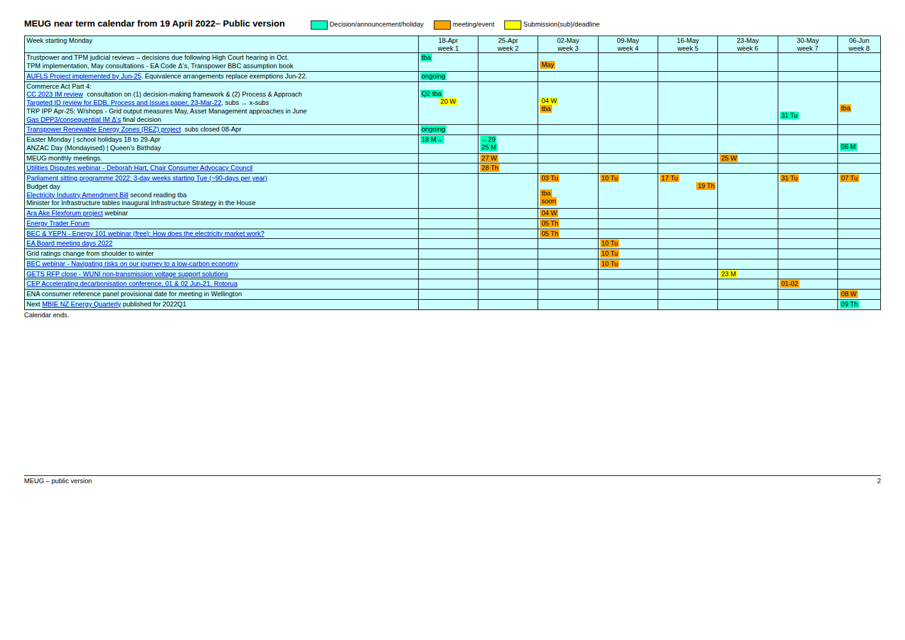MEUG near term calendar from 19 April 2022– Public version
Decision/announcement/holiday meeting/event Submission(sub)/deadline
| Week starting Monday | 18-Apr week 1 | 25-Apr week 2 | 02-May week 3 | 09-May week 4 | 16-May week 5 | 23-May week 6 | 30-May week 7 | 06-Jun week 8 |
| --- | --- | --- | --- | --- | --- | --- | --- | --- |
| Trustpower and TPM judicial reviews – decisions due following High Court hearing in Oct. TPM implementation, May consultations - EA Code Δ’s, Transpower BBC assumption book | tba | | May | | | | | |
| AUFLS Project implemented by Jun-25 . Equivalence arrangements replace exemptions Jun-22. | ongoing | | | | | | | |
| Commerce Act Part 4: CC 2023 IM review consultation on (1) decision-making framework & (2) Process & Approach Targeted ID review for EDB, Process and Issues paper, 23-Mar-22 , subs → x-subs TRP IPP Apr-25: W/shops - Grid output measures May, Asset Management approaches in June Gas DPP3/consequential IM Δ’s final decision | Q2 tba 20 W | | 04 W tba | | | | 31 Tu | tba |
| Transpower Renewable Energy Zones (REZ) project subs closed 08-Apr | ongoing | | | | | | | |
| Easter Monday / school holidays 18 to 29-Apr ANZAC Day (Mondayised) / Queen’s Birthday | 18 M→ | ←29 25 M | | | | | | 06 M |
| MEUG monthly meetings. | | 27 W | | | | 25 W | | |
| Utilities Disputes webinar - Deborah Hart, Chair Consumer Advocacy Council | | 28 Th | | | | | | |
| Parliament sitting programme 2022: 3-day weeks starting Tue (~90-days per year) Budget day Electricity Industry Amendment Bill second reading tba Minister for Infrastructure tables inaugural Infrastructure Strategy in the House | | | 03 Tu tba soon | 10 Tu | 17 Tu 19 Th | | 31 Tu | 07 Tu |
| Ara Ake Flexforum project webinar | | | 04 W | | | | | |
| Energy Trader Forum | | | 05 Th | | | | | |
| BEC & YEPN - Energy 101 webinar (free): How does the electricity market work? | | | 05 Th | | | | | |
| EA Board meeting days 2022 | | | | 10 Tu | | | | |
| Grid ratings change from shoulder to winter | | | | 10 Tu | | | | |
| BEC webinar - Navigating risks on our journey to a low-carbon economy | | | | 10 Tu | | | | |
| GETS RFP close - WUNI non-transmission voltage support solutions | | | | | | 23 M | | |
| CEP Accelerating decarbonisation conference, 01 & 02 Jun-21, Rotorua | | | | | | | 01-02 | |
| ENA consumer reference panel provisional date for meeting in Wellington | | | | | | | | 08 W |
| Next MBIE NZ Energy Quarterly published for 2022Q1 | | | | | | | | 09 Th |
Calendar ends.
MEUG – public version 2